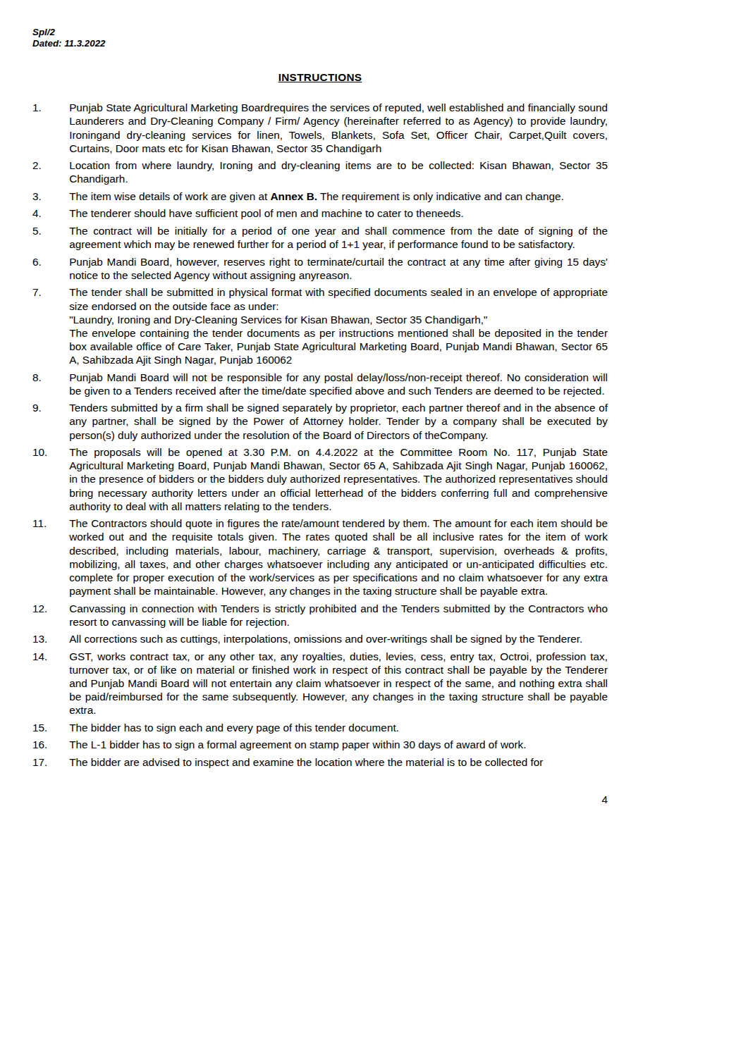Spl/2
Dated: 11.3.2022
INSTRUCTIONS
Punjab State Agricultural Marketing Boardrequires the services of reputed, well established and financially sound Launderers and Dry-Cleaning Company / Firm/ Agency (hereinafter referred to as Agency) to provide laundry, Ironingand dry-cleaning services for linen, Towels, Blankets, Sofa Set, Officer Chair, Carpet,Quilt covers, Curtains, Door mats etc for Kisan Bhawan, Sector 35 Chandigarh
Location from where laundry, Ironing and dry-cleaning items are to be collected: Kisan Bhawan, Sector 35 Chandigarh.
The item wise details of work are given at Annex B. The requirement is only indicative and can change.
The tenderer should have sufficient pool of men and machine to cater to theneeds.
The contract will be initially for a period of one year and shall commence from the date of signing of the agreement which may be renewed further for a period of 1+1 year, if performance found to be satisfactory.
Punjab Mandi Board, however, reserves right to terminate/curtail the contract at any time after giving 15 days' notice to the selected Agency without assigning anyreason.
The tender shall be submitted in physical format with specified documents sealed in an envelope of appropriate size endorsed on the outside face as under:
"Laundry, Ironing and Dry-Cleaning Services for Kisan Bhawan, Sector 35 Chandigarh,"
The envelope containing the tender documents as per instructions mentioned shall be deposited in the tender box available office of Care Taker, Punjab State Agricultural Marketing Board, Punjab Mandi Bhawan, Sector 65 A, Sahibzada Ajit Singh Nagar, Punjab 160062
Punjab Mandi Board will not be responsible for any postal delay/loss/non-receipt thereof. No consideration will be given to a Tenders received after the time/date specified above and such Tenders are deemed to be rejected.
Tenders submitted by a firm shall be signed separately by proprietor, each partner thereof and in the absence of any partner, shall be signed by the Power of Attorney holder. Tender by a company shall be executed by person(s) duly authorized under the resolution of the Board of Directors of theCompany.
The proposals will be opened at 3.30 P.M. on 4.4.2022 at the Committee Room No. 117, Punjab State Agricultural Marketing Board, Punjab Mandi Bhawan, Sector 65 A, Sahibzada Ajit Singh Nagar, Punjab 160062, in the presence of bidders or the bidders duly authorized representatives. The authorized representatives should bring necessary authority letters under an official letterhead of the bidders conferring full and comprehensive authority to deal with all matters relating to the tenders.
The Contractors should quote in figures the rate/amount tendered by them. The amount for each item should be worked out and the requisite totals given. The rates quoted shall be all inclusive rates for the item of work described, including materials, labour, machinery, carriage & transport, supervision, overheads & profits, mobilizing, all taxes, and other charges whatsoever including any anticipated or un-anticipated difficulties etc. complete for proper execution of the work/services as per specifications and no claim whatsoever for any extra payment shall be maintainable. However, any changes in the taxing structure shall be payable extra.
Canvassing in connection with Tenders is strictly prohibited and the Tenders submitted by the Contractors who resort to canvassing will be liable for rejection.
All corrections such as cuttings, interpolations, omissions and over-writings shall be signed by the Tenderer.
GST, works contract tax, or any other tax, any royalties, duties, levies, cess, entry tax, Octroi, profession tax, turnover tax, or of like on material or finished work in respect of this contract shall be payable by the Tenderer and Punjab Mandi Board will not entertain any claim whatsoever in respect of the same, and nothing extra shall be paid/reimbursed for the same subsequently. However, any changes in the taxing structure shall be payable extra.
The bidder has to sign each and every page of this tender document.
The L-1 bidder has to sign a formal agreement on stamp paper within 30 days of award of work.
The bidder are advised to inspect and examine the location where the material is to be collected for
4